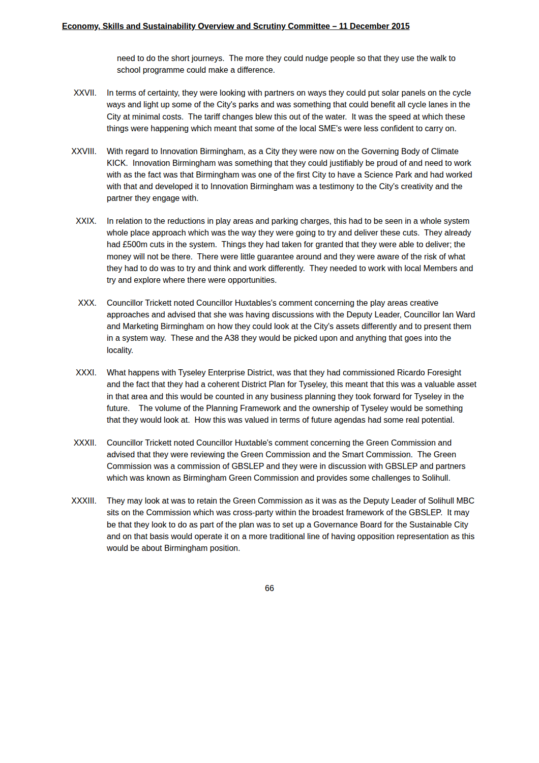Economy, Skills and Sustainability Overview and Scrutiny Committee – 11 December 2015
need to do the short journeys. The more they could nudge people so that they use the walk to school programme could make a difference.
XXVII. In terms of certainty, they were looking with partners on ways they could put solar panels on the cycle ways and light up some of the City's parks and was something that could benefit all cycle lanes in the City at minimal costs. The tariff changes blew this out of the water. It was the speed at which these things were happening which meant that some of the local SME's were less confident to carry on.
XXVIII. With regard to Innovation Birmingham, as a City they were now on the Governing Body of Climate KICK. Innovation Birmingham was something that they could justifiably be proud of and need to work with as the fact was that Birmingham was one of the first City to have a Science Park and had worked with that and developed it to Innovation Birmingham was a testimony to the City's creativity and the partner they engage with.
XXIX. In relation to the reductions in play areas and parking charges, this had to be seen in a whole system whole place approach which was the way they were going to try and deliver these cuts. They already had £500m cuts in the system. Things they had taken for granted that they were able to deliver; the money will not be there. There were little guarantee around and they were aware of the risk of what they had to do was to try and think and work differently. They needed to work with local Members and try and explore where there were opportunities.
XXX. Councillor Trickett noted Councillor Huxtables's comment concerning the play areas creative approaches and advised that she was having discussions with the Deputy Leader, Councillor Ian Ward and Marketing Birmingham on how they could look at the City's assets differently and to present them in a system way. These and the A38 they would be picked upon and anything that goes into the locality.
XXXI. What happens with Tyseley Enterprise District, was that they had commissioned Ricardo Foresight and the fact that they had a coherent District Plan for Tyseley, this meant that this was a valuable asset in that area and this would be counted in any business planning they took forward for Tyseley in the future. The volume of the Planning Framework and the ownership of Tyseley would be something that they would look at. How this was valued in terms of future agendas had some real potential.
XXXII. Councillor Trickett noted Councillor Huxtable's comment concerning the Green Commission and advised that they were reviewing the Green Commission and the Smart Commission. The Green Commission was a commission of GBSLEP and they were in discussion with GBSLEP and partners which was known as Birmingham Green Commission and provides some challenges to Solihull.
XXXIII. They may look at was to retain the Green Commission as it was as the Deputy Leader of Solihull MBC sits on the Commission which was cross-party within the broadest framework of the GBSLEP. It may be that they look to do as part of the plan was to set up a Governance Board for the Sustainable City and on that basis would operate it on a more traditional line of having opposition representation as this would be about Birmingham position.
66